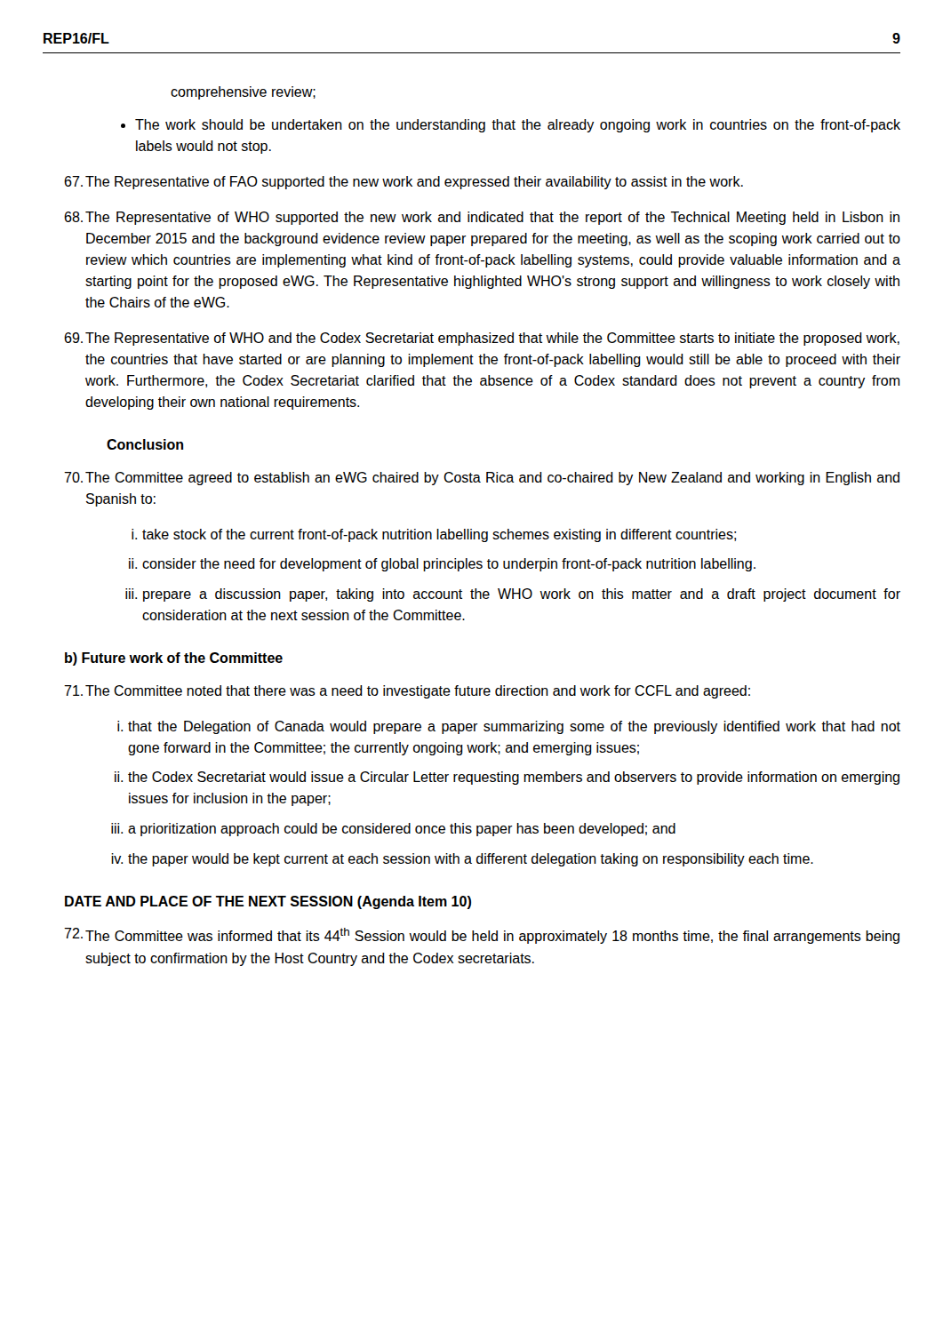REP16/FL 9
comprehensive review;
The work should be undertaken on the understanding that the already ongoing work in countries on the front-of-pack labels would not stop.
67. The Representative of FAO supported the new work and expressed their availability to assist in the work.
68. The Representative of WHO supported the new work and indicated that the report of the Technical Meeting held in Lisbon in December 2015 and the background evidence review paper prepared for the meeting, as well as the scoping work carried out to review which countries are implementing what kind of front-of-pack labelling systems, could provide valuable information and a starting point for the proposed eWG. The Representative highlighted WHO's strong support and willingness to work closely with the Chairs of the eWG.
69. The Representative of WHO and the Codex Secretariat emphasized that while the Committee starts to initiate the proposed work, the countries that have started or are planning to implement the front-of-pack labelling would still be able to proceed with their work. Furthermore, the Codex Secretariat clarified that the absence of a Codex standard does not prevent a country from developing their own national requirements.
Conclusion
70. The Committee agreed to establish an eWG chaired by Costa Rica and co-chaired by New Zealand and working in English and Spanish to:
take stock of the current front-of-pack nutrition labelling schemes existing in different countries;
consider the need for development of global principles to underpin front-of-pack nutrition labelling.
prepare a discussion paper, taking into account the WHO work on this matter and a draft project document for consideration at the next session of the Committee.
b) Future work of the Committee
71. The Committee noted that there was a need to investigate future direction and work for CCFL and agreed:
that the Delegation of Canada would prepare a paper summarizing some of the previously identified work that had not gone forward in the Committee; the currently ongoing work; and emerging issues;
the Codex Secretariat would issue a Circular Letter requesting members and observers to provide information on emerging issues for inclusion in the paper;
a prioritization approach could be considered once this paper has been developed; and
the paper would be kept current at each session with a different delegation taking on responsibility each time.
DATE AND PLACE OF THE NEXT SESSION (Agenda Item 10)
72. The Committee was informed that its 44th Session would be held in approximately 18 months time, the final arrangements being subject to confirmation by the Host Country and the Codex secretariats.